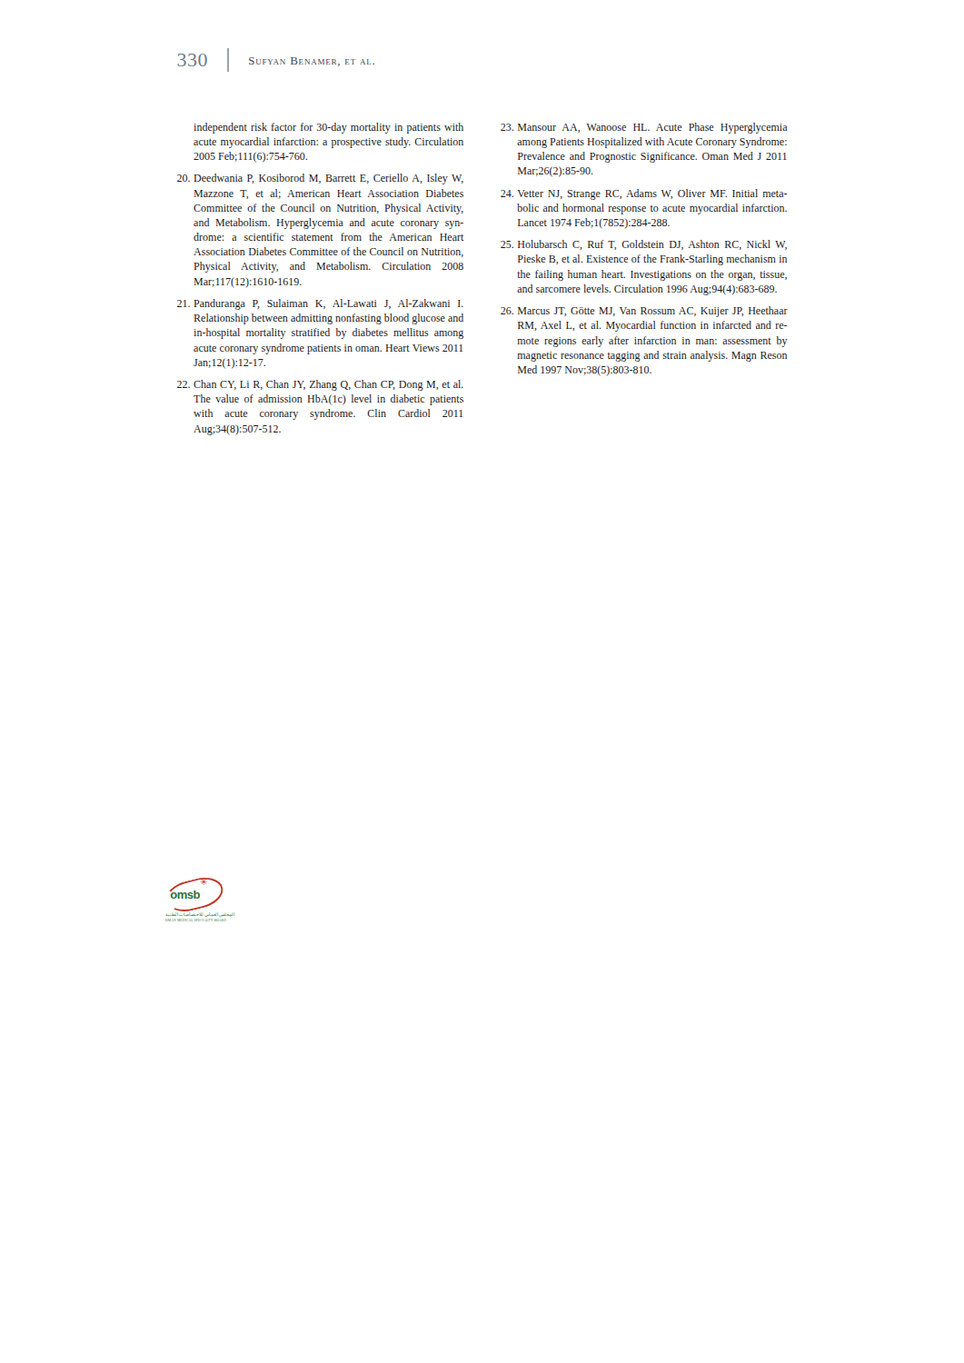330
Sufyan Benamer, et al.
independent risk factor for 30-day mortality in patients with acute myocardial infarction: a prospective study. Circulation 2005 Feb;111(6):754-760.
20. Deedwania P, Kosiborod M, Barrett E, Ceriello A, Isley W, Mazzone T, et al; American Heart Association Diabetes Committee of the Council on Nutrition, Physical Activity, and Metabolism. Hyperglycemia and acute coronary syndrome: a scientific statement from the American Heart Association Diabetes Committee of the Council on Nutrition, Physical Activity, and Metabolism. Circulation 2008 Mar;117(12):1610-1619.
21. Panduranga P, Sulaiman K, Al-Lawati J, Al-Zakwani I. Relationship between admitting nonfasting blood glucose and in-hospital mortality stratified by diabetes mellitus among acute coronary syndrome patients in oman. Heart Views 2011 Jan;12(1):12-17.
22. Chan CY, Li R, Chan JY, Zhang Q, Chan CP, Dong M, et al. The value of admission HbA(1c) level in diabetic patients with acute coronary syndrome. Clin Cardiol 2011 Aug;34(8):507-512.
23. Mansour AA, Wanoose HL. Acute Phase Hyperglycemia among Patients Hospitalized with Acute Coronary Syndrome: Prevalence and Prognostic Significance. Oman Med J 2011 Mar;26(2):85-90.
24. Vetter NJ, Strange RC, Adams W, Oliver MF. Initial metabolic and hormonal response to acute myocardial infarction. Lancet 1974 Feb;1(7852):284-288.
25. Holubarsch C, Ruf T, Goldstein DJ, Ashton RC, Nickl W, Pieske B, et al. Existence of the Frank-Starling mechanism in the failing human heart. Investigations on the organ, tissue, and sarcomere levels. Circulation 1996 Aug;94(4):683-689.
26. Marcus JT, Götte MJ, Van Rossum AC, Kuijer JP, Heethaar RM, Axel L, et al. Myocardial function in infarcted and remote regions early after infarction in man: assessment by magnetic resonance tagging and strain analysis. Magn Reson Med 1997 Nov;38(5):803-810.
✳
omsb
المجلس العماني للاختصاصات الطبية
OMAN MEDICAL SPECIALTY BOARD